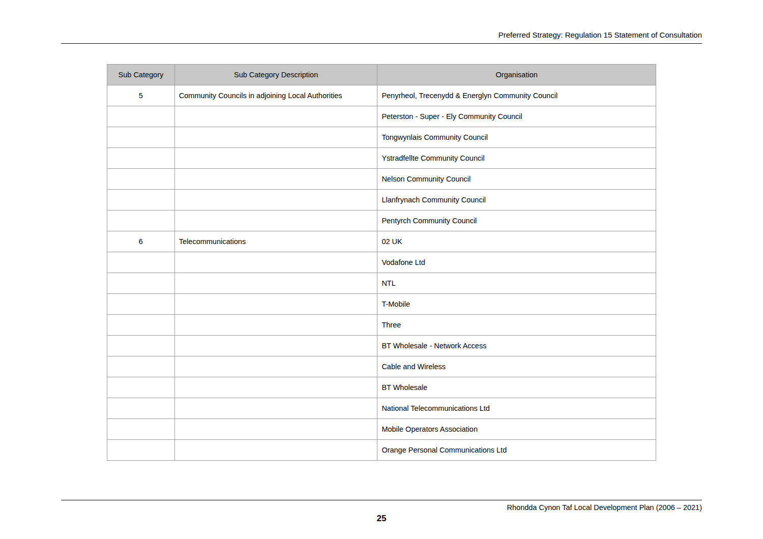Preferred Strategy: Regulation 15 Statement of Consultation
| Sub Category | Sub Category Description | Organisation |
| --- | --- | --- |
| 5 | Community Councils in adjoining Local Authorities | Penyrheol, Trecenydd & Energlyn Community Council |
| | | Peterston - Super - Ely Community Council |
| | | Tongwynlais Community Council |
| | | Ystradfellte Community Council |
| | | Nelson Community Council |
| | | Llanfrynach Community Council |
| | | Pentyrch Community Council |
| 6 | Telecommunications | 02 UK |
| | | Vodafone Ltd |
| | | NTL |
| | | T-Mobile |
| | | Three |
| | | BT Wholesale - Network Access |
| | | Cable and Wireless |
| | | BT Wholesale |
| | | National Telecommunications Ltd |
| | | Mobile Operators Association |
| | | Orange Personal Communications Ltd |
Rhondda Cynon Taf Local Development Plan (2006 – 2021)
25